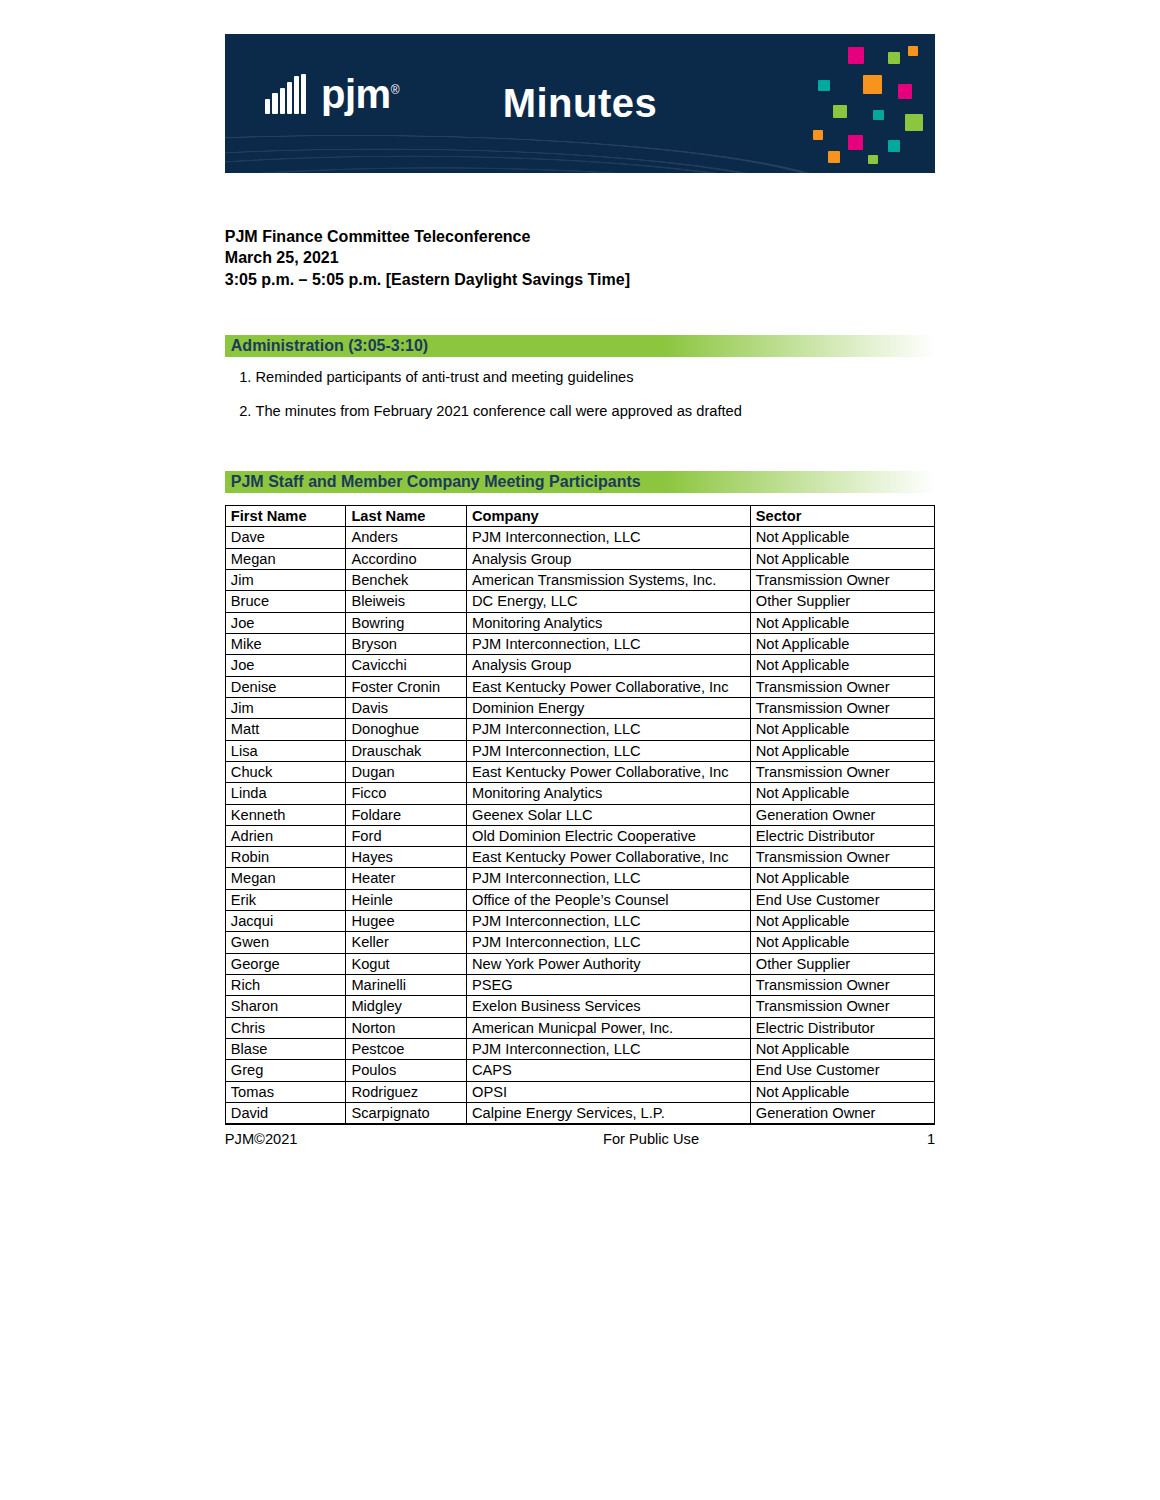pjm®
Minutes
PJM Finance Committee Teleconference
March 25, 2021
3:05 p.m. – 5:05 p.m. [Eastern Daylight Savings Time]
Administration (3:05-3:10)
Reminded participants of anti-trust and meeting guidelines
The minutes from February 2021 conference call were approved as drafted
PJM Staff and Member Company Meeting Participants
| First Name | Last Name | Company | Sector |
| --- | --- | --- | --- |
| Dave | Anders | PJM Interconnection, LLC | Not Applicable |
| Megan | Accordino | Analysis Group | Not Applicable |
| Jim | Benchek | American Transmission Systems, Inc. | Transmission Owner |
| Bruce | Bleiweis | DC Energy, LLC | Other Supplier |
| Joe | Bowring | Monitoring Analytics | Not Applicable |
| Mike | Bryson | PJM Interconnection, LLC | Not Applicable |
| Joe | Cavicchi | Analysis Group | Not Applicable |
| Denise | Foster Cronin | East Kentucky Power Collaborative, Inc | Transmission Owner |
| Jim | Davis | Dominion Energy | Transmission Owner |
| Matt | Donoghue | PJM Interconnection, LLC | Not Applicable |
| Lisa | Drauschak | PJM Interconnection, LLC | Not Applicable |
| Chuck | Dugan | East Kentucky Power Collaborative, Inc | Transmission Owner |
| Linda | Ficco | Monitoring Analytics | Not Applicable |
| Kenneth | Foldare | Geenex Solar LLC | Generation Owner |
| Adrien | Ford | Old Dominion Electric Cooperative | Electric Distributor |
| Robin | Hayes | East Kentucky Power Collaborative, Inc | Transmission Owner |
| Megan | Heater | PJM Interconnection, LLC | Not Applicable |
| Erik | Heinle | Office of the People’s Counsel | End Use Customer |
| Jacqui | Hugee | PJM Interconnection, LLC | Not Applicable |
| Gwen | Keller | PJM Interconnection, LLC | Not Applicable |
| George | Kogut | New York Power Authority | Other Supplier |
| Rich | Marinelli | PSEG | Transmission Owner |
| Sharon | Midgley | Exelon Business Services | Transmission Owner |
| Chris | Norton | American Municpal Power, Inc. | Electric Distributor |
| Blase | Pestcoe | PJM Interconnection, LLC | Not Applicable |
| Greg | Poulos | CAPS | End Use Customer |
| Tomas | Rodriguez | OPSI | Not Applicable |
| David | Scarpignato | Calpine Energy Services, L.P. | Generation Owner |
PJM©2021
For Public Use
1